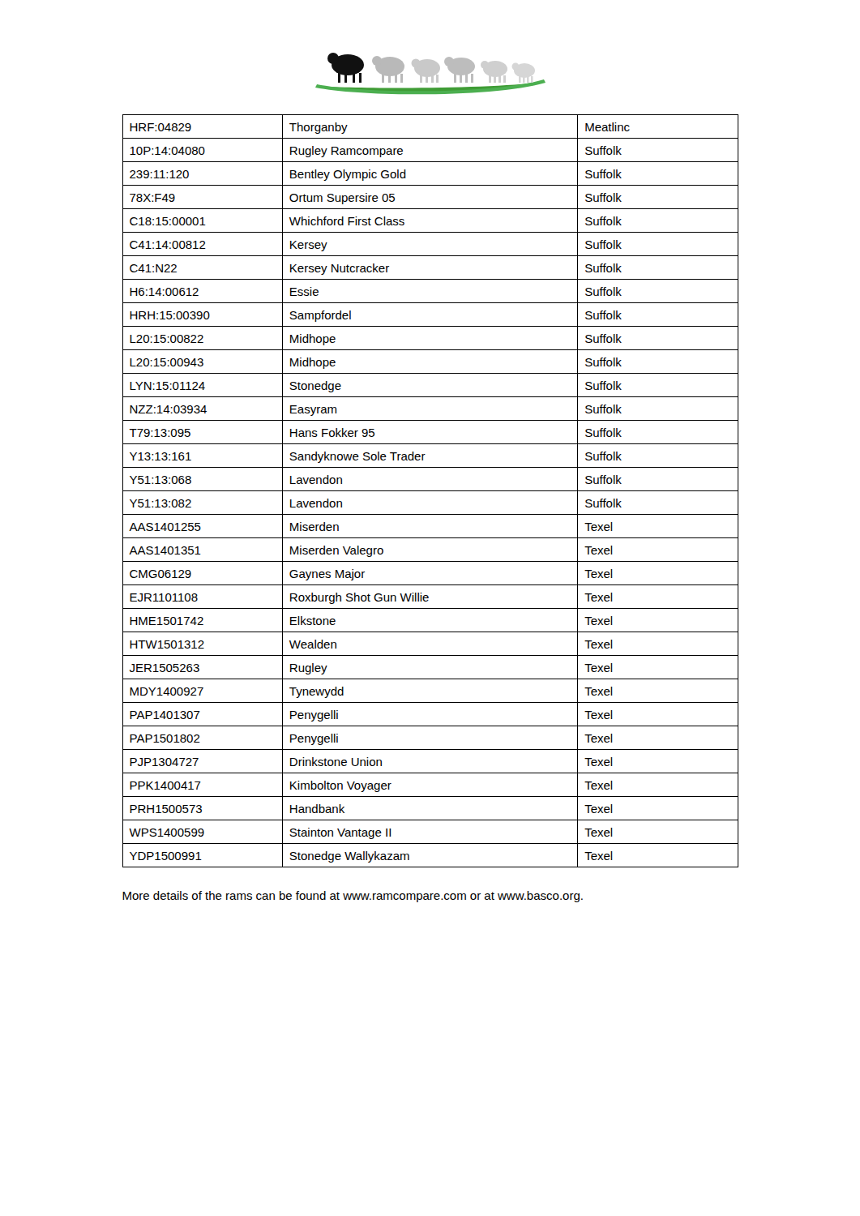| HRF:04829 | Thorganby | Meatlinc |
| 10P:14:04080 | Rugley Ramcompare | Suffolk |
| 239:11:120 | Bentley Olympic Gold | Suffolk |
| 78X:F49 | Ortum Supersire 05 | Suffolk |
| C18:15:00001 | Whichford First Class | Suffolk |
| C41:14:00812 | Kersey | Suffolk |
| C41:N22 | Kersey Nutcracker | Suffolk |
| H6:14:00612 | Essie | Suffolk |
| HRH:15:00390 | Sampfordel | Suffolk |
| L20:15:00822 | Midhope | Suffolk |
| L20:15:00943 | Midhope | Suffolk |
| LYN:15:01124 | Stonedge | Suffolk |
| NZZ:14:03934 | Easyram | Suffolk |
| T79:13:095 | Hans Fokker 95 | Suffolk |
| Y13:13:161 | Sandyknowe Sole Trader | Suffolk |
| Y51:13:068 | Lavendon | Suffolk |
| Y51:13:082 | Lavendon | Suffolk |
| AAS1401255 | Miserden | Texel |
| AAS1401351 | Miserden Valegro | Texel |
| CMG06129 | Gaynes Major | Texel |
| EJR1101108 | Roxburgh Shot Gun Willie | Texel |
| HME1501742 | Elkstone | Texel |
| HTW1501312 | Wealden | Texel |
| JER1505263 | Rugley | Texel |
| MDY1400927 | Tynewydd | Texel |
| PAP1401307 | Penygelli | Texel |
| PAP1501802 | Penygelli | Texel |
| PJP1304727 | Drinkstone Union | Texel |
| PPK1400417 | Kimbolton Voyager | Texel |
| PRH1500573 | Handbank | Texel |
| WPS1400599 | Stainton Vantage II | Texel |
| YDP1500991 | Stonedge Wallykazam | Texel |
More details of the rams can be found at www.ramcompare.com or at www.basco.org.